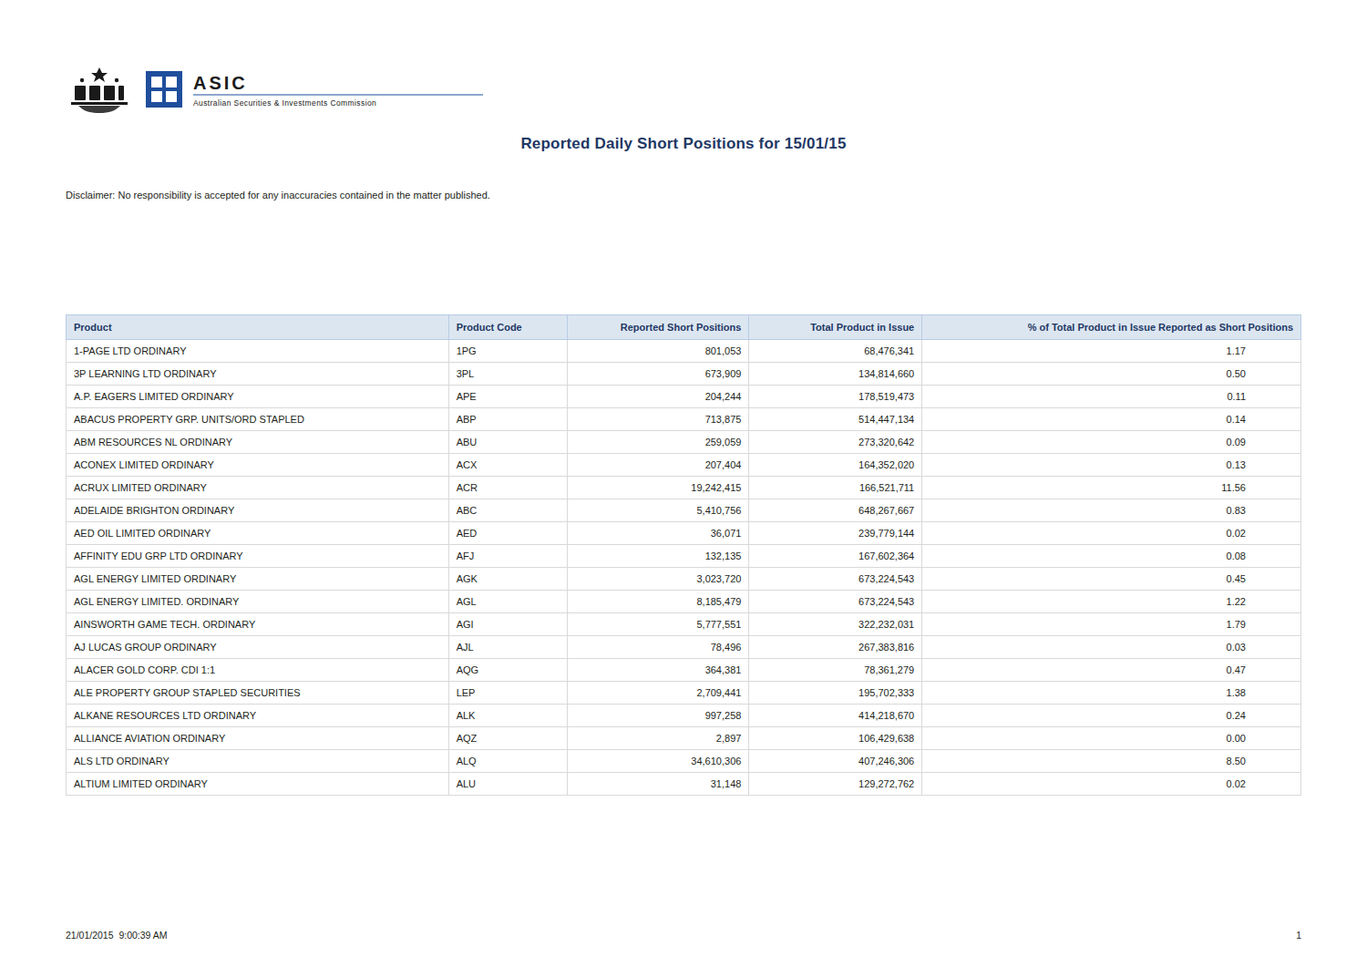ASIC Australian Securities & Investments Commission
Reported Daily Short Positions for 15/01/15
Disclaimer: No responsibility is accepted for any inaccuracies contained in the matter published.
| Product | Product Code | Reported Short Positions | Total Product in Issue | % of Total Product in Issue Reported as Short Positions |
| --- | --- | --- | --- | --- |
| 1-PAGE LTD ORDINARY | 1PG | 801,053 | 68,476,341 | 1.17 |
| 3P LEARNING LTD ORDINARY | 3PL | 673,909 | 134,814,660 | 0.50 |
| A.P. EAGERS LIMITED ORDINARY | APE | 204,244 | 178,519,473 | 0.11 |
| ABACUS PROPERTY GRP. UNITS/ORD STAPLED | ABP | 713,875 | 514,447,134 | 0.14 |
| ABM RESOURCES NL ORDINARY | ABU | 259,059 | 273,320,642 | 0.09 |
| ACONEX LIMITED ORDINARY | ACX | 207,404 | 164,352,020 | 0.13 |
| ACRUX LIMITED ORDINARY | ACR | 19,242,415 | 166,521,711 | 11.56 |
| ADELAIDE BRIGHTON ORDINARY | ABC | 5,410,756 | 648,267,667 | 0.83 |
| AED OIL LIMITED ORDINARY | AED | 36,071 | 239,779,144 | 0.02 |
| AFFINITY EDU GRP LTD ORDINARY | AFJ | 132,135 | 167,602,364 | 0.08 |
| AGL ENERGY LIMITED ORDINARY | AGK | 3,023,720 | 673,224,543 | 0.45 |
| AGL ENERGY LIMITED. ORDINARY | AGL | 8,185,479 | 673,224,543 | 1.22 |
| AINSWORTH GAME TECH. ORDINARY | AGI | 5,777,551 | 322,232,031 | 1.79 |
| AJ LUCAS GROUP ORDINARY | AJL | 78,496 | 267,383,816 | 0.03 |
| ALACER GOLD CORP. CDI 1:1 | AQG | 364,381 | 78,361,279 | 0.47 |
| ALE PROPERTY GROUP STAPLED SECURITIES | LEP | 2,709,441 | 195,702,333 | 1.38 |
| ALKANE RESOURCES LTD ORDINARY | ALK | 997,258 | 414,218,670 | 0.24 |
| ALLIANCE AVIATION ORDINARY | AQZ | 2,897 | 106,429,638 | 0.00 |
| ALS LTD ORDINARY | ALQ | 34,610,306 | 407,246,306 | 8.50 |
| ALTIUM LIMITED ORDINARY | ALU | 31,148 | 129,272,762 | 0.02 |
21/01/2015 9:00:39 AM
1